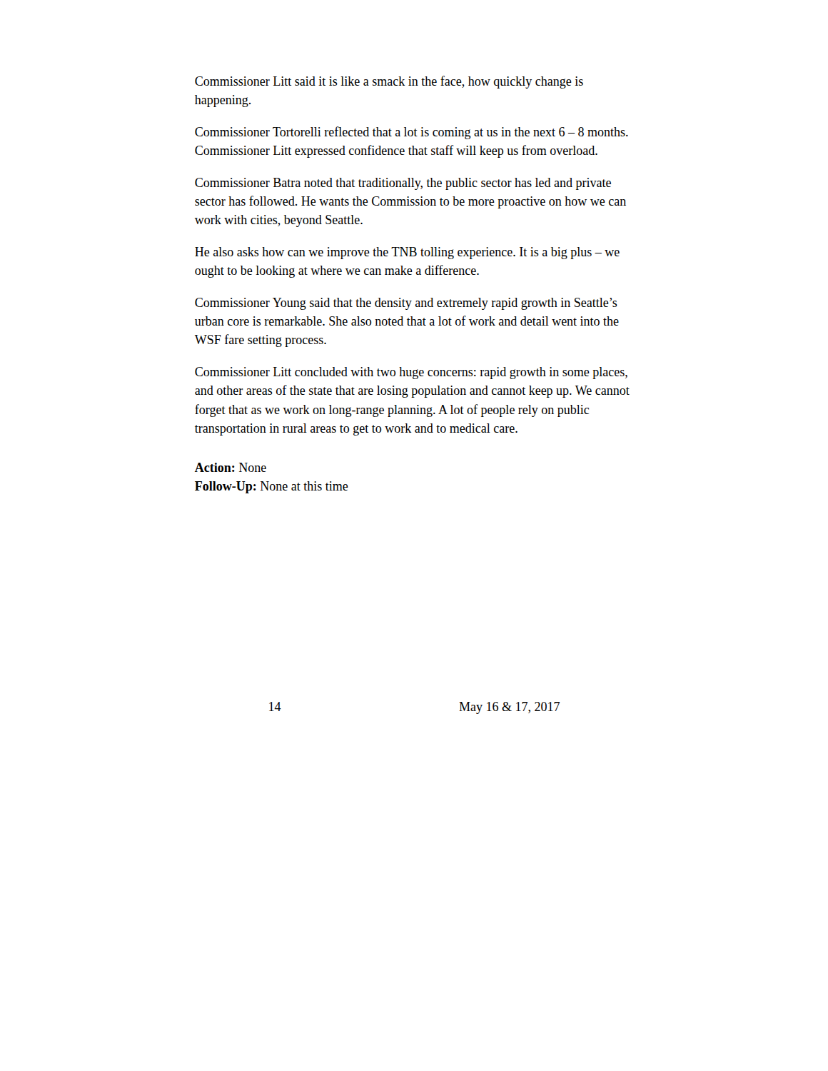Commissioner Litt said it is like a smack in the face, how quickly change is happening.
Commissioner Tortorelli reflected that a lot is coming at us in the next 6 – 8 months. Commissioner Litt expressed confidence that staff will keep us from overload.
Commissioner Batra noted that traditionally, the public sector has led and private sector has followed. He wants the Commission to be more proactive on how we can work with cities, beyond Seattle.
He also asks how can we improve the TNB tolling experience. It is a big plus – we ought to be looking at where we can make a difference.
Commissioner Young said that the density and extremely rapid growth in Seattle’s urban core is remarkable. She also noted that a lot of work and detail went into the WSF fare setting process.
Commissioner Litt concluded with two huge concerns: rapid growth in some places, and other areas of the state that are losing population and cannot keep up. We cannot forget that as we work on long-range planning. A lot of people rely on public transportation in rural areas to get to work and to medical care.
Action: None
Follow-Up: None at this time
14 May 16 & 17, 2017